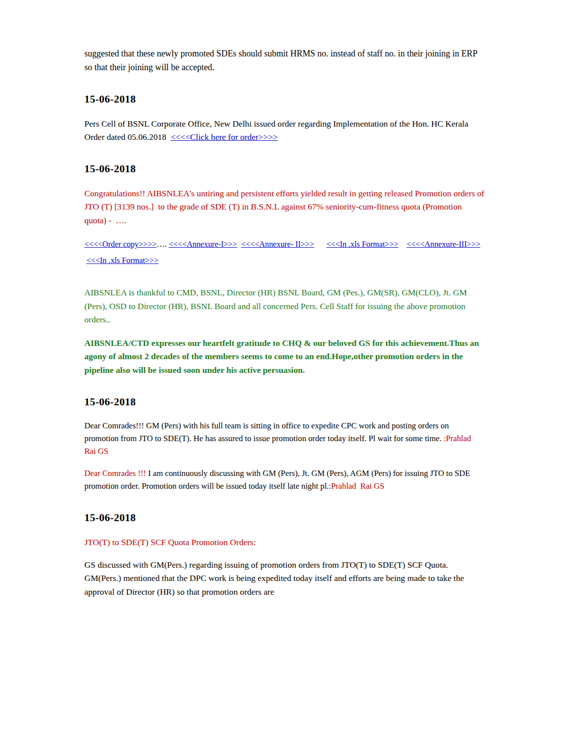suggested that these newly promoted SDEs should submit HRMS no. instead of staff no. in their joining in ERP so that their joining will be accepted.
15-06-2018
Pers Cell of BSNL Corporate Office, New Delhi issued order regarding Implementation of the Hon. HC Kerala Order dated 05.06.2018 <<<<Click here for order>>>>
15-06-2018
Congratulations!! AIBSNLEA's untiring and persistent efforts yielded result in getting released Promotion orders of JTO (T) [3139 nos.] to the grade of SDE (T) in B.S.N.L against 67% seniority-cum-fitness quota (Promotion quota) - ….
<<<<Order copy>>>>…. <<<<Annexure-I>>> <<<<Annexure- II>>> <<<In .xls Format>>> <<<<Annexure-III>>> <<<In .xls Format>>>
AIBSNLEA is thankful to CMD, BSNL, Director (HR) BSNL Board, GM (Pes.), GM(SR), GM(CLO), Jt. GM (Pers), OSD to Director (HR), BSNL Board and all concerned Pers. Cell Staff for issuing the above promotion orders..
AIBSNLEA/CTD expresses our heartfelt gratitude to CHQ & our beloved GS for this achievement.Thus an agony of almost 2 decades of the members seems to come to an end.Hope,other promotion orders in the pipeline also will be issued soon under his active persuasion.
15-06-2018
Dear Comrades!!! GM (Pers) with his full team is sitting in office to expedite CPC work and posting orders on promotion from JTO to SDE(T). He has assured to issue promotion order today itself. Pl wait for some time. :Prahlad Rai GS
Dear Comrades !!! I am continuously discussing with GM (Pers), Jt. GM (Pers), AGM (Pers) for issuing JTO to SDE promotion order. Promotion orders will be issued today itself late night pl.:Prahlad Rai GS
15-06-2018
JTO(T) to SDE(T) SCF Quota Promotion Orders:
GS discussed with GM(Pers.) regarding issuing of promotion orders from JTO(T) to SDE(T) SCF Quota. GM(Pers.) mentioned that the DPC work is being expedited today itself and efforts are being made to take the approval of Director (HR) so that promotion orders are